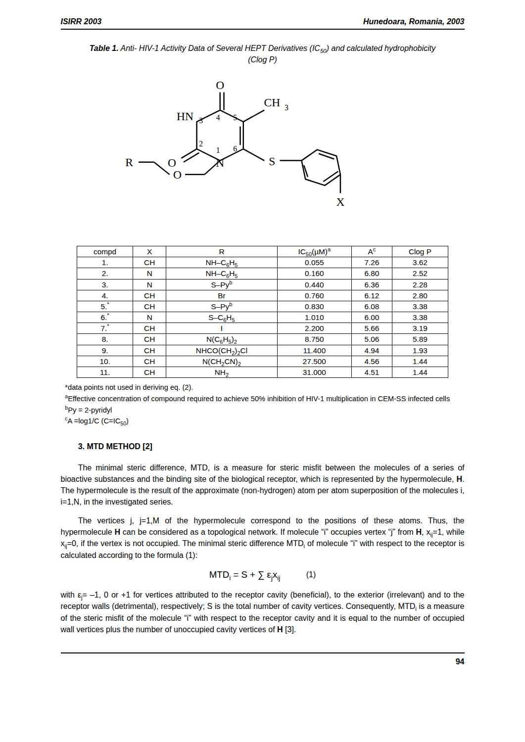ISIRR 2003 Hunedoara, Romania, 2003
Table 1. Anti- HIV-1 Activity Data of Several HEPT Derivatives (IC50) and calculated hydrophobicity (Clog P)
O O O R HN N S X CH 3 3 2 4 5 6 1
| compd | X | R | IC 50 (µM) a | A c | Clog P |
| --- | --- | --- | --- | --- | --- |
| 1. | CH | NH–C 6 H 5 | 0.055 | 7.26 | 3.62 |
| 2. | N | NH–C 6 H 5 | 0.160 | 6.80 | 2.52 |
| 3. | N | S–Py b | 0.440 | 6.36 | 2.28 |
| 4. | CH | Br | 0.760 | 6.12 | 2.80 |
| 5. * | CH | S–Py b | 0.830 | 6.08 | 3.38 |
| 6. * | N | S–C 6 H 5 | 1.010 | 6.00 | 3.38 |
| 7. * | CH | I | 2.200 | 5.66 | 3.19 |
| 8. | CH | N(C 6 H 5 ) 2 | 8.750 | 5.06 | 5.89 |
| 9. | CH | NHCO(CH 2 ) 2 Cl | 11.400 | 4.94 | 1.93 |
| 10. | CH | N(CH 2 CN) 2 | 27.500 | 4.56 | 1.44 |
| 11. | CH | NH 2 | 31.000 | 4.51 | 1.44 |
*data points not used in deriving eq. (2).
aEffective concentration of compound required to achieve 50% inhibition of HIV-1 multiplication in CEM-SS infected cells
bPy = 2-pyridyl
cA =log1/C (C=IC50)
3. MTD METHOD [2]
The minimal steric difference, MTD, is a measure for steric misfit between the molecules of a series of bioactive substances and the binding site of the biological receptor, which is represented by the hypermolecule, H. The hypermolecule is the result of the approximate (non-hydrogen) atom per atom superposition of the molecules i, i=1,N, in the investigated series.
The vertices j, j=1,M of the hypermolecule correspond to the positions of these atoms. Thus, the hypermolecule H can be considered as a topological network. If molecule “i” occupies vertex “j” from H, xij=1, while xij=0, if the vertex is not occupied. The minimal steric difference MTDi of molecule “i” with respect to the receptor is calculated according to the formula (1):
MTDi = S + ∑ εjxij (1)
with εj= –1, 0 or +1 for vertices attributed to the receptor cavity (beneficial), to the exterior (irrelevant) and to the receptor walls (detrimental), respectively; S is the total number of cavity vertices. Consequently, MTDi is a measure of the steric misfit of the molecule “i” with respect to the receptor cavity and it is equal to the number of occupied wall vertices plus the number of unoccupied cavity vertices of H [3].
94